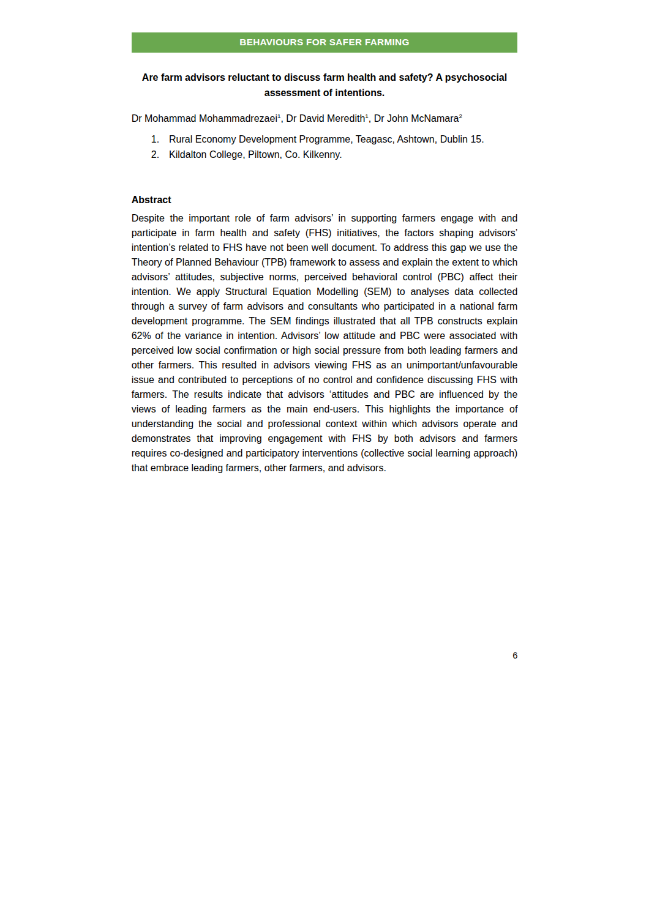BEHAVIOURS FOR SAFER FARMING
Are farm advisors reluctant to discuss farm health and safety? A psychosocial assessment of intentions.
Dr Mohammad Mohammadrezaei1, Dr David Meredith1, Dr John McNamara2
Rural Economy Development Programme, Teagasc, Ashtown, Dublin 15.
Kildalton College, Piltown, Co. Kilkenny.
Abstract
Despite the important role of farm advisors’ in supporting farmers engage with and participate in farm health and safety (FHS) initiatives, the factors shaping advisors’ intention’s related to FHS have not been well document. To address this gap we use the Theory of Planned Behaviour (TPB) framework to assess and explain the extent to which advisors’ attitudes, subjective norms, perceived behavioral control (PBC) affect their intention. We apply Structural Equation Modelling (SEM) to analyses data collected through a survey of farm advisors and consultants who participated in a national farm development programme. The SEM findings illustrated that all TPB constructs explain 62% of the variance in intention. Advisors’ low attitude and PBC were associated with perceived low social confirmation or high social pressure from both leading farmers and other farmers. This resulted in advisors viewing FHS as an unimportant/unfavourable issue and contributed to perceptions of no control and confidence discussing FHS with farmers. The results indicate that advisors ‘attitudes and PBC are influenced by the views of leading farmers as the main end-users. This highlights the importance of understanding the social and professional context within which advisors operate and demonstrates that improving engagement with FHS by both advisors and farmers requires co-designed and participatory interventions (collective social learning approach) that embrace leading farmers, other farmers, and advisors.
6